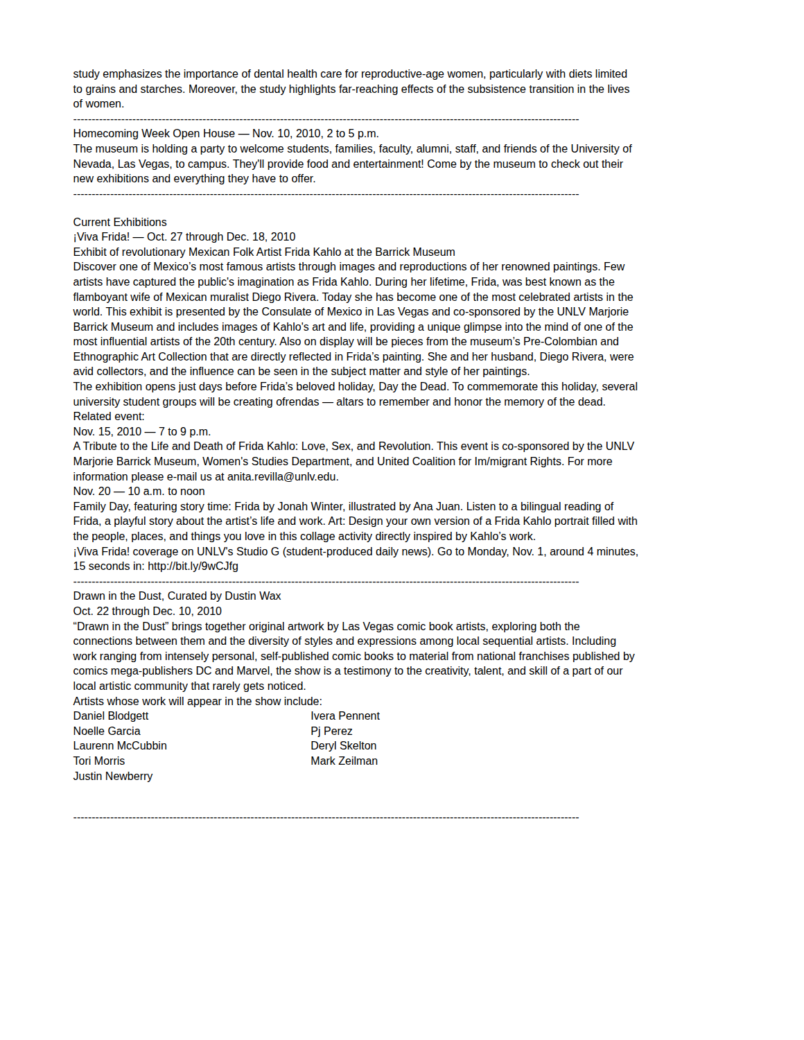study emphasizes the importance of dental health care for reproductive-age women, particularly with diets limited to grains and starches. Moreover, the study highlights far-reaching effects of the subsistence transition in the lives of women.
-----------------------------------------------------------------------------------------------------------------------------------------
Homecoming Week Open House — Nov. 10, 2010, 2 to 5 p.m.
The museum is holding a party to welcome students, families, faculty, alumni, staff, and friends of the University of Nevada, Las Vegas, to campus. They'll provide food and entertainment! Come by the museum to check out their new exhibitions and everything they have to offer.
-----------------------------------------------------------------------------------------------------------------------------------------
Current Exhibitions
¡Viva Frida! — Oct. 27 through Dec. 18, 2010
Exhibit of revolutionary Mexican Folk Artist Frida Kahlo at the Barrick Museum
Discover one of Mexico’s most famous artists through images and reproductions of her renowned paintings. Few artists have captured the public's imagination as Frida Kahlo. During her lifetime, Frida, was best known as the flamboyant wife of Mexican muralist Diego Rivera. Today she has become one of the most celebrated artists in the world. This exhibit is presented by the Consulate of Mexico in Las Vegas and co-sponsored by the UNLV Marjorie Barrick Museum and includes images of Kahlo's art and life, providing a unique glimpse into the mind of one of the most influential artists of the 20th century. Also on display will be pieces from the museum’s Pre-Colombian and Ethnographic Art Collection that are directly reflected in Frida’s painting. She and her husband, Diego Rivera, were avid collectors, and the influence can be seen in the subject matter and style of her paintings.
The exhibition opens just days before Frida’s beloved holiday, Day the Dead. To commemorate this holiday, several university student groups will be creating ofrendas — altars to remember and honor the memory of the dead.
Related event:
Nov. 15, 2010 — 7 to 9 p.m.
A Tribute to the Life and Death of Frida Kahlo: Love, Sex, and Revolution. This event is co-sponsored by the UNLV Marjorie Barrick Museum, Women's Studies Department, and United Coalition for Im/migrant Rights. For more information please e-mail us at anita.revilla@unlv.edu.
Nov. 20 — 10 a.m. to noon
Family Day, featuring story time: Frida by Jonah Winter, illustrated by Ana Juan. Listen to a bilingual reading of Frida, a playful story about the artist’s life and work. Art: Design your own version of a Frida Kahlo portrait filled with the people, places, and things you love in this collage activity directly inspired by Kahlo’s work.
¡Viva Frida! coverage on UNLV's Studio G (student-produced daily news). Go to Monday, Nov. 1, around 4 minutes, 15 seconds in: http://bit.ly/9wCJfg
-----------------------------------------------------------------------------------------------------------------------------------------
Drawn in the Dust, Curated by Dustin Wax
Oct. 22 through Dec. 10, 2010
“Drawn in the Dust” brings together original artwork by Las Vegas comic book artists, exploring both the connections between them and the diversity of styles and expressions among local sequential artists. Including work ranging from intensely personal, self-published comic books to material from national franchises published by comics mega-publishers DC and Marvel, the show is a testimony to the creativity, talent, and skill of a part of our local artistic community that rarely gets noticed.
Artists whose work will appear in the show include:
| Daniel Blodgett | Ivera Pennent |
| Noelle Garcia | Pj Perez |
| Laurenn McCubbin | Deryl Skelton |
| Tori Morris | Mark Zeilman |
| Justin Newberry | |
-----------------------------------------------------------------------------------------------------------------------------------------